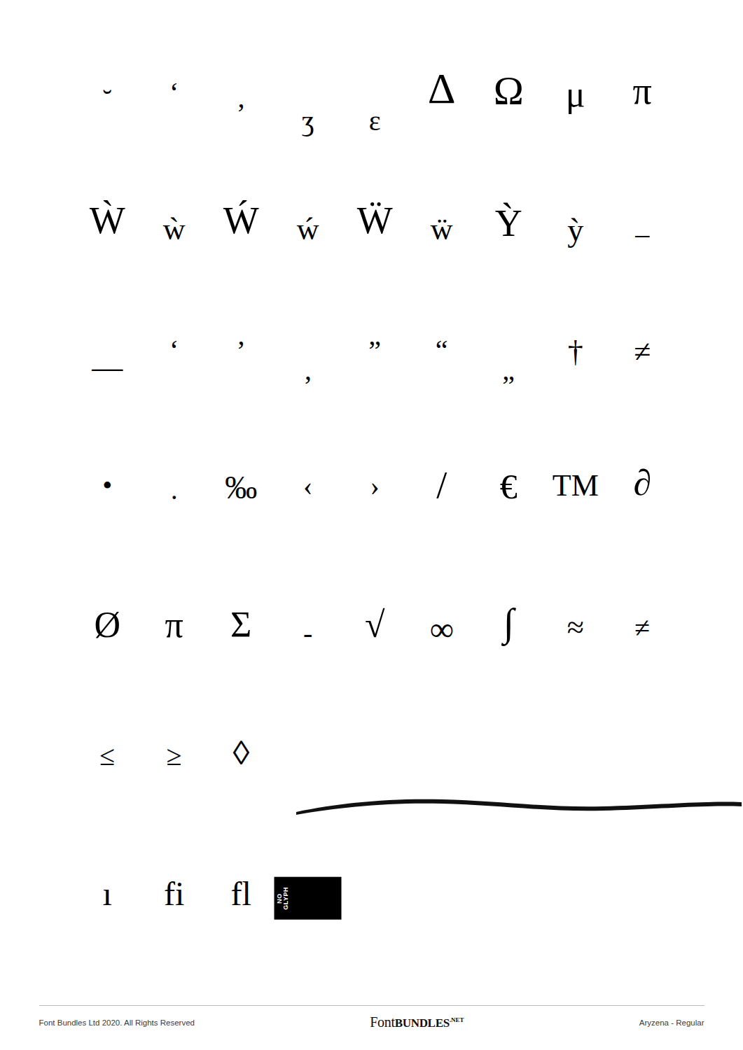˘
ʻ
ʼ
ʒ
ɛ
Δ
Ω
μ
π
Ẁ
ẁ
Ẃ
ẃ
Ẅ
ẅ
Ỳ
ỳ
–
—
‘
’
‚
”
“
„
†
≠
•
.
‰
‹
›
/
€
TM
∂
Ø
π
Σ
-
√
∞
∫
≈
≠
≤
≥
◊
ı
fi
fl
NO GLYPH
Font Bundles Ltd 2020. All Rights Reserved
Font BUNDLES.NET
Aryzena - Regular